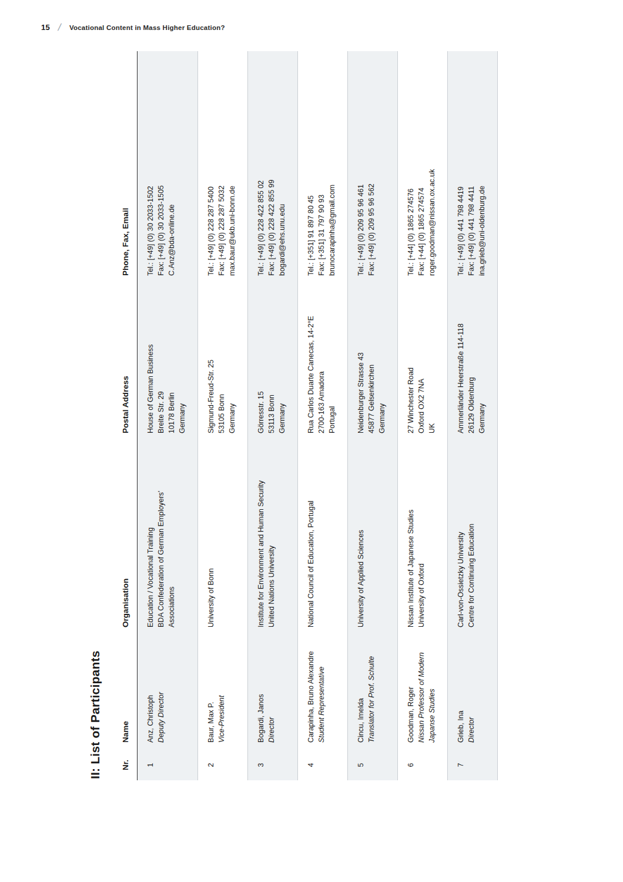15 / Vocational Content in Mass Higher Education?
II: List of Participants
| Nr. | Name | Organisation | Postal Address | Phone, Fax, Email |
| --- | --- | --- | --- | --- |
| 1 | Anz, Christoph Deputy Director | Education / Vocational Training BDA Confederation of German Employers' Associations | House of German Business Breite Str. 29 10178 Berlin Germany | Tel.: [+49] (0) 30 2033-1502 Fax: [+49] (0) 30 2033-1505 C.Anz@bda-online.de |
| 2 | Baur, Max P. Vice-President | University of Bonn | Sigmund-Freud-Str. 25 53105 Bonn Germany | Tel.: [+49] (0) 228 287 5400 Fax: [+49] (0) 228 287 5032 max.baur@ukb.uni-bonn.de |
| 3 | Bogardi, Janos Director | Institute for Environment and Human Security United Nations University | Görresstr. 15 53113 Bonn Germany | Tel.: [+49] (0) 228 422 855 02 Fax: [+49] (0) 228 422 855 99 bogardi@ehs.unu.edu |
| 4 | Carapinha, Bruno Alexandre Student Representative | National Council of Education, Portugal | Rua Carlos Duarte Canecas, 14-2°E 2700-163 Amadora Portugal | Tel.: [+351] 91 897 80 45 Fax: [+351] 31 797 90 93 brunocarapinha@gmail.com |
| 5 | Cincu, Imelda Translator for Prof. Schulte | University of Applied Sciences | Neidenburger Strasse 43 45877 Gelsenkirchen Germany | Tel.: [+49] (0) 209 95 96 461 Fax: [+49] (0) 209 95 96 562 |
| 6 | Goodman, Roger Nissan Professor of Modern Japanse Studies | Nissan Institute of Japanese Studies University of Oxford | 27 Winchester Road Oxford OX2 7NA UK | Tel.: [+44] (0) 1865 274576 Fax: [+44] (0) 1865 274574 roger.goodman@nissan.ox.ac.uk |
| 7 | Grieb, Ina Director | Carl-von-Ossietzky University Centre for Continuing Education | Ammerländer Heerstraße 114-118 26129 Oldenburg Germany | Tel.: [+49] (0) 441 798 4419 Fax: [+49] (0) 441 798 4411 ina.grieb@uni-oldenburg.de |